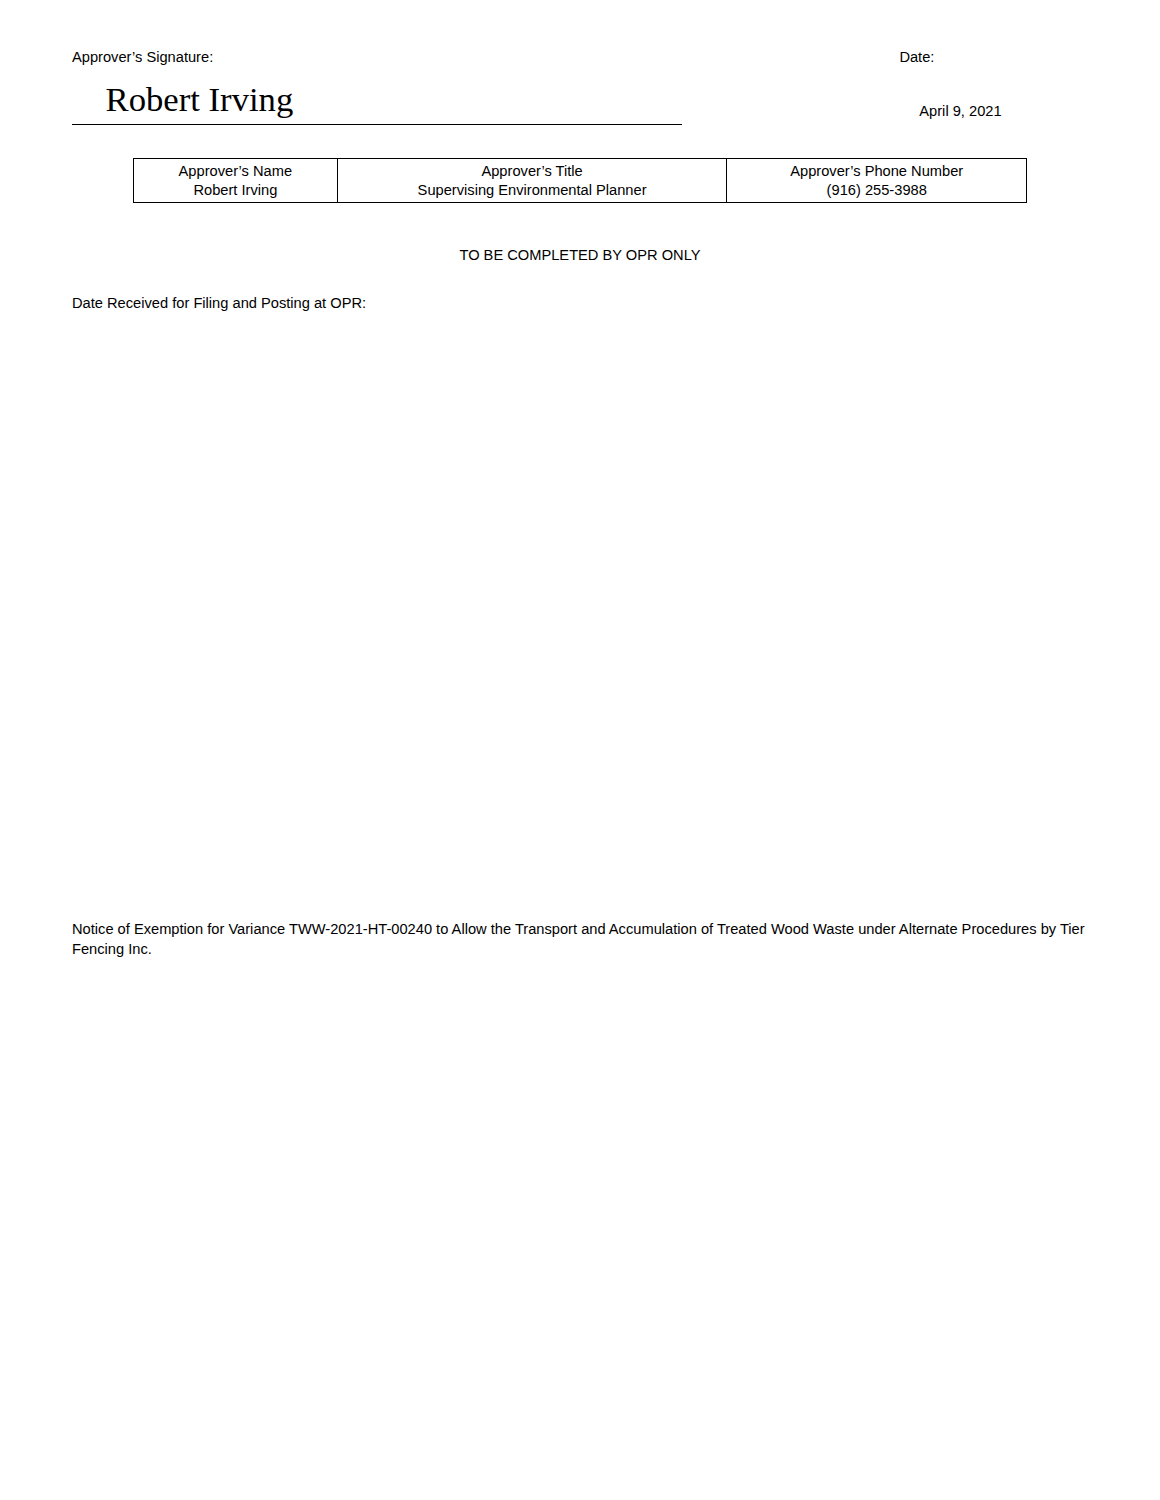Approver’s Signature: Date:
Robert Irving
April 9, 2021
| Approver’s Name Robert Irving | Approver’s Title Supervising Environmental Planner | Approver’s Phone Number (916) 255-3988 |
TO BE COMPLETED BY OPR ONLY
Date Received for Filing and Posting at OPR:
Notice of Exemption for Variance TWW-2021-HT-00240 to Allow the Transport and Accumulation of Treated Wood Waste under Alternate Procedures by Tier Fencing Inc.